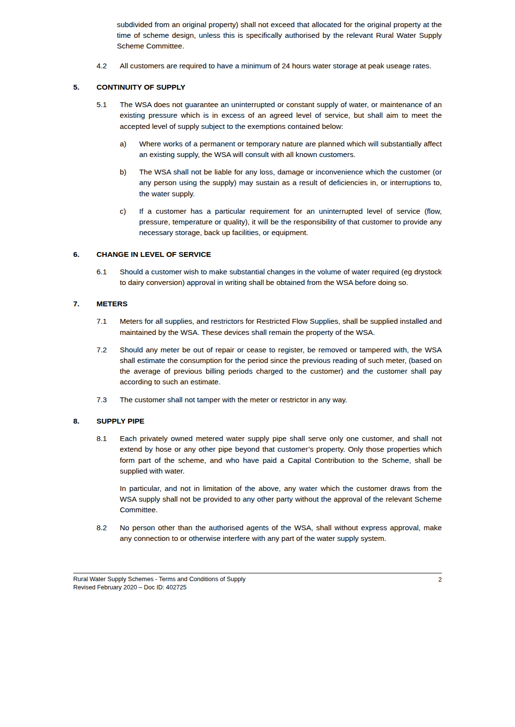subdivided from an original property) shall not exceed that allocated for the original property at the time of scheme design, unless this is specifically authorised by the relevant Rural Water Supply Scheme Committee.
4.2
All customers are required to have a minimum of 24 hours water storage at peak useage rates.
5. CONTINUITY OF SUPPLY
5.1
The WSA does not guarantee an uninterrupted or constant supply of water, or maintenance of an existing pressure which is in excess of an agreed level of service, but shall aim to meet the accepted level of supply subject to the exemptions contained below:
a)
Where works of a permanent or temporary nature are planned which will substantially affect an existing supply, the WSA will consult with all known customers.
b)
The WSA shall not be liable for any loss, damage or inconvenience which the customer (or any person using the supply) may sustain as a result of deficiencies in, or interruptions to, the water supply.
c)
If a customer has a particular requirement for an uninterrupted level of service (flow, pressure, temperature or quality), it will be the responsibility of that customer to provide any necessary storage, back up facilities, or equipment.
6. CHANGE IN LEVEL OF SERVICE
6.1
Should a customer wish to make substantial changes in the volume of water required (eg drystock to dairy conversion) approval in writing shall be obtained from the WSA before doing so.
7. METERS
7.1
Meters for all supplies, and restrictors for Restricted Flow Supplies, shall be supplied installed and maintained by the WSA. These devices shall remain the property of the WSA.
7.2
Should any meter be out of repair or cease to register, be removed or tampered with, the WSA shall estimate the consumption for the period since the previous reading of such meter, (based on the average of previous billing periods charged to the customer) and the customer shall pay according to such an estimate.
7.3
The customer shall not tamper with the meter or restrictor in any way.
8. SUPPLY PIPE
8.1
Each privately owned metered water supply pipe shall serve only one customer, and shall not extend by hose or any other pipe beyond that customer’s property. Only those properties which form part of the scheme, and who have paid a Capital Contribution to the Scheme, shall be supplied with water.
In particular, and not in limitation of the above, any water which the customer draws from the WSA supply shall not be provided to any other party without the approval of the relevant Scheme Committee.
8.2
No person other than the authorised agents of the WSA, shall without express approval, make any connection to or otherwise interfere with any part of the water supply system.
Rural Water Supply Schemes - Terms and Conditions of Supply
Revised February 2020 – Doc ID: 402725
2